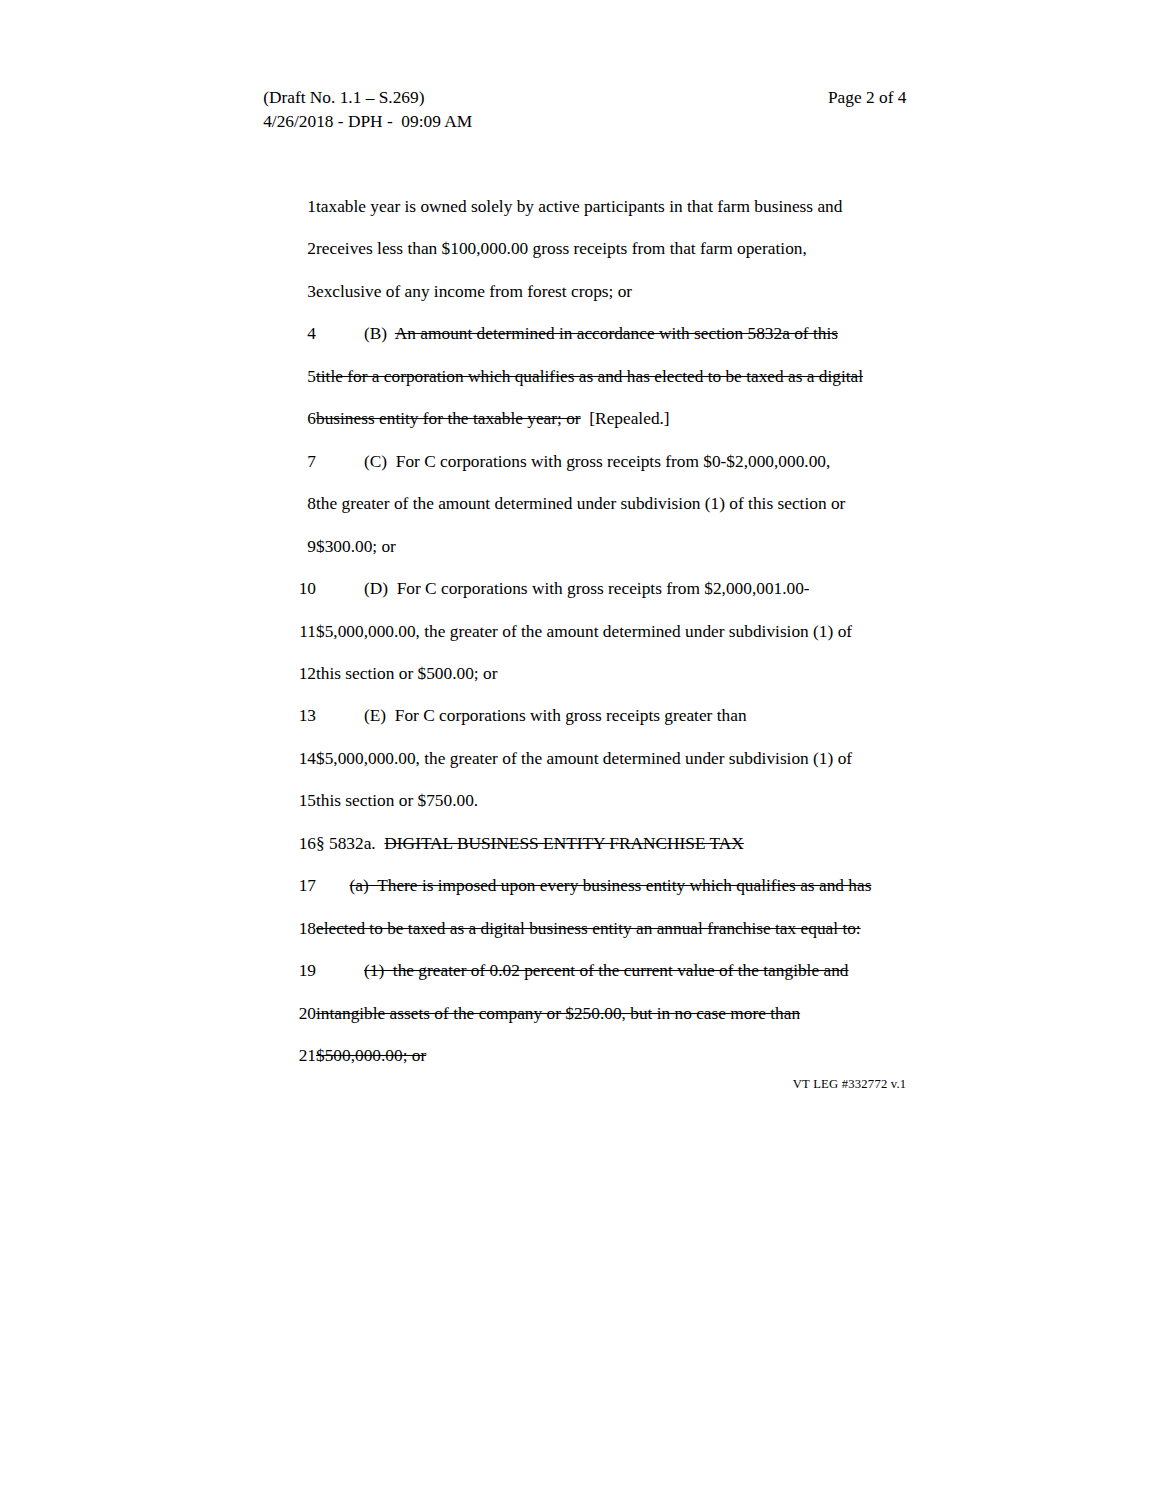(Draft No. 1.1 – S.269) Page 2 of 4
4/26/2018 - DPH - 09:09 AM
| 1 | taxable year is owned solely by active participants in that farm business and |
| 2 | receives less than $100,000.00 gross receipts from that farm operation, |
| 3 | exclusive of any income from forest crops; or |
| 4 | (B) An amount determined in accordance with section 5832a of this |
| 5 | title for a corporation which qualifies as and has elected to be taxed as a digital |
| 6 | business entity for the taxable year; or [Repealed.] |
| 7 | (C) For C corporations with gross receipts from $0-$2,000,000.00, |
| 8 | the greater of the amount determined under subdivision (1) of this section or |
| 9 | $300.00; or |
| 10 | (D) For C corporations with gross receipts from $2,000,001.00- |
| 11 | $5,000,000.00, the greater of the amount determined under subdivision (1) of |
| 12 | this section or $500.00; or |
| 13 | (E) For C corporations with gross receipts greater than |
| 14 | $5,000,000.00, the greater of the amount determined under subdivision (1) of |
| 15 | this section or $750.00. |
| 16 | § 5832a. DIGITAL BUSINESS ENTITY FRANCHISE TAX |
| 17 | (a) There is imposed upon every business entity which qualifies as and has |
| 18 | elected to be taxed as a digital business entity an annual franchise tax equal to: |
| 19 | (1) the greater of 0.02 percent of the current value of the tangible and |
| 20 | intangible assets of the company or $250.00, but in no case more than |
| 21 | $500,000.00; or |
VT LEG #332772 v.1